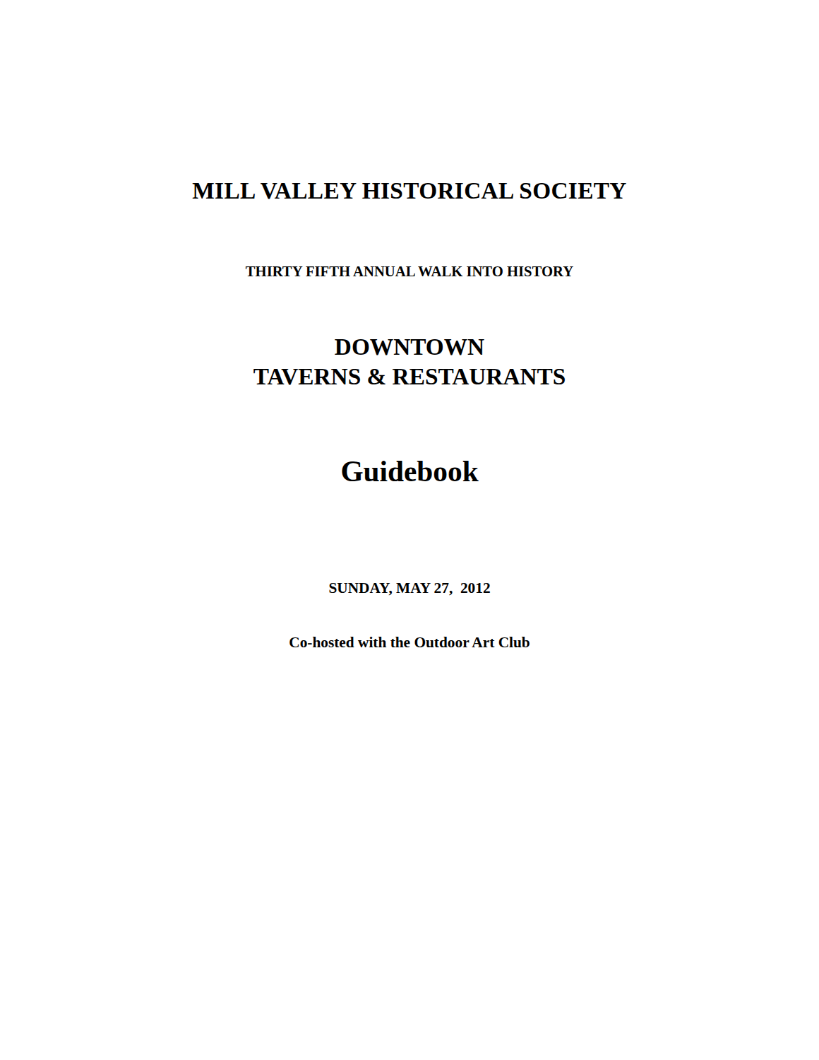MILL VALLEY HISTORICAL SOCIETY
THIRTY FIFTH ANNUAL WALK INTO HISTORY
DOWNTOWN
TAVERNS & RESTAURANTS
Guidebook
SUNDAY, MAY 27, 2012
Co-hosted with the Outdoor Art Club